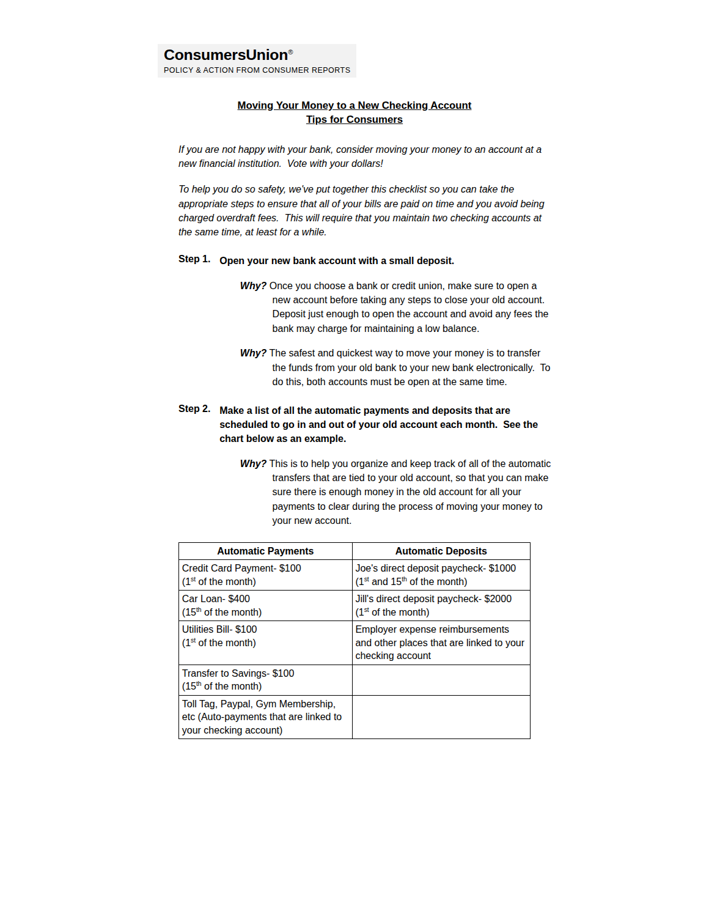ConsumersUnion®
POLICY & ACTION FROM CONSUMER REPORTS
Moving Your Money to a New Checking Account Tips for Consumers
If you are not happy with your bank, consider moving your money to an account at a new financial institution. Vote with your dollars!
To help you do so safety, we've put together this checklist so you can take the appropriate steps to ensure that all of your bills are paid on time and you avoid being charged overdraft fees. This will require that you maintain two checking accounts at the same time, at least for a while.
Step 1.
Open your new bank account with a small deposit.
Why? Once you choose a bank or credit union, make sure to open a new account before taking any steps to close your old account. Deposit just enough to open the account and avoid any fees the bank may charge for maintaining a low balance.
Why? The safest and quickest way to move your money is to transfer the funds from your old bank to your new bank electronically. To do this, both accounts must be open at the same time.
Step 2.
Make a list of all the automatic payments and deposits that are scheduled to go in and out of your old account each month. See the chart below as an example.
Why? This is to help you organize and keep track of all of the automatic transfers that are tied to your old account, so that you can make sure there is enough money in the old account for all your payments to clear during the process of moving your money to your new account.
| Automatic Payments | Automatic Deposits |
| --- | --- |
| Credit Card Payment- $100 (1 st of the month) | Joe's direct deposit paycheck- $1000 (1 st and 15 th of the month) |
| Car Loan- $400 (15 th of the month) | Jill's direct deposit paycheck- $2000 (1 st of the month) |
| Utilities Bill- $100 (1 st of the month) | Employer expense reimbursements and other places that are linked to your checking account |
| Transfer to Savings- $100 (15 th of the month) | |
| Toll Tag, Paypal, Gym Membership, etc (Auto-payments that are linked to your checking account) | |